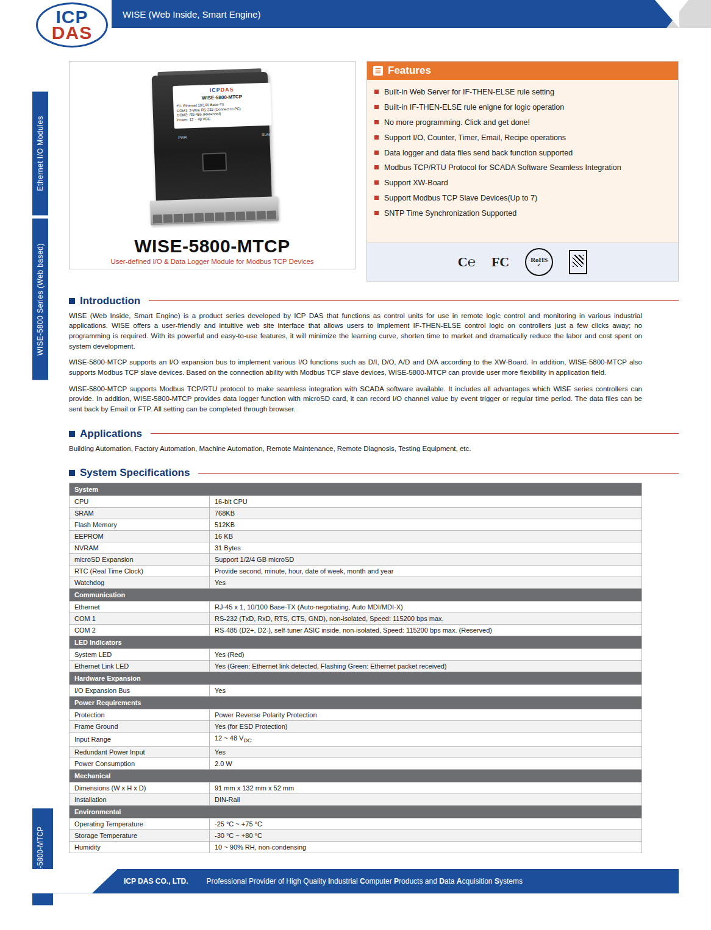ICP
DAS
WISE (Web Inside, Smart Engine)
Ethernet I/O Modules
WISE-5800 Series (Web based)
ICPDAS
WISE-5800-MTCP
E1: Ethernet 10/100 Base-TX
COM1: 2-Wire RS-232 (Connect to PC)
COM2: RS-485 (Reserved)
Power: 12 ~ 48 VDC
PWR
RUN
WISE-5800-MTCP
User-defined I/O & Data Logger Module for Modbus TCP Devices
☰ Features
Built-in Web Server for IF-THEN-ELSE rule setting
Built-in IF-THEN-ELSE rule enigne for logic operation
No more programming. Click and get done!
Support I/O, Counter, Timer, Email, Recipe operations
Data logger and data files send back function supported
Modbus TCP/RTU Protocol for SCADA Software Seamless Integration
Support XW-Board
Support Modbus TCP Slave Devices(Up to 7)
SNTP Time Synchronization Supported
C℮
FC
RoHS✓
Introduction
WISE (Web Inside, Smart Engine) is a product series developed by ICP DAS that functions as control units for use in remote logic control and monitoring in various industrial applications. WISE offers a user-friendly and intuitive web site interface that allows users to implement IF-THEN-ELSE control logic on controllers just a few clicks away; no programming is required. With its powerful and easy-to-use features, it will minimize the learning curve, shorten time to market and dramatically reduce the labor and cost spent on system development.
WISE-5800-MTCP supports an I/O expansion bus to implement various I/O functions such as D/I, D/O, A/D and D/A according to the XW-Board. In addition, WISE-5800-MTCP also supports Modbus TCP slave devices. Based on the connection ability with Modbus TCP slave devices, WISE-5800-MTCP can provide user more flexibility in application field.
WISE-5800-MTCP supports Modbus TCP/RTU protocol to make seamless integration with SCADA software available. It includes all advantages which WISE series controllers can provide. In addition, WISE-5800-MTCP provides data logger function with microSD card, it can record I/O channel value by event trigger or regular time period. The data files can be sent back by Email or FTP. All setting can be completed through browser.
Applications
Building Automation, Factory Automation, Machine Automation, Remote Maintenance, Remote Diagnosis, Testing Equipment, etc.
System Specifications
| System |
| --- |
| CPU | 16-bit CPU |
| SRAM | 768KB |
| Flash Memory | 512KB |
| EEPROM | 16 KB |
| NVRAM | 31 Bytes |
| microSD Expansion | Support 1/2/4 GB microSD |
| RTC (Real Time Clock) | Provide second, minute, hour, date of week, month and year |
| Watchdog | Yes |
| Communication |
| Ethernet | RJ-45 x 1, 10/100 Base-TX (Auto-negotiating, Auto MDI/MDI-X) |
| COM 1 | RS-232 (TxD, RxD, RTS, CTS, GND), non-isolated, Speed: 115200 bps max. |
| COM 2 | RS-485 (D2+, D2-), self-tuner ASIC inside, non-isolated, Speed: 115200 bps max. (Reserved) |
| LED Indicators |
| System LED | Yes (Red) |
| Ethernet Link LED | Yes (Green: Ethernet link detected, Flashing Green: Ethernet packet received) |
| Hardware Expansion |
| I/O Expansion Bus | Yes |
| Power Requirements |
| Protection | Power Reverse Polarity Protection |
| Frame Ground | Yes (for ESD Protection) |
| Input Range | 12 ~ 48 V DC |
| Redundant Power Input | Yes |
| Power Consumption | 2.0 W |
| Mechanical |
| Dimensions (W x H x D) | 91 mm x 132 mm x 52 mm |
| Installation | DIN-Rail |
| Environmental |
| Operating Temperature | -25 °C ~ +75 °C |
| Storage Temperature | -30 °C ~ +80 °C |
| Humidity | 10 ~ 90% RH, non-condensing |
WISE-5800-MTCP
ICP DAS CO., LTD. Professional Provider of High Quality Industrial Computer Products and Data Acquisition Systems